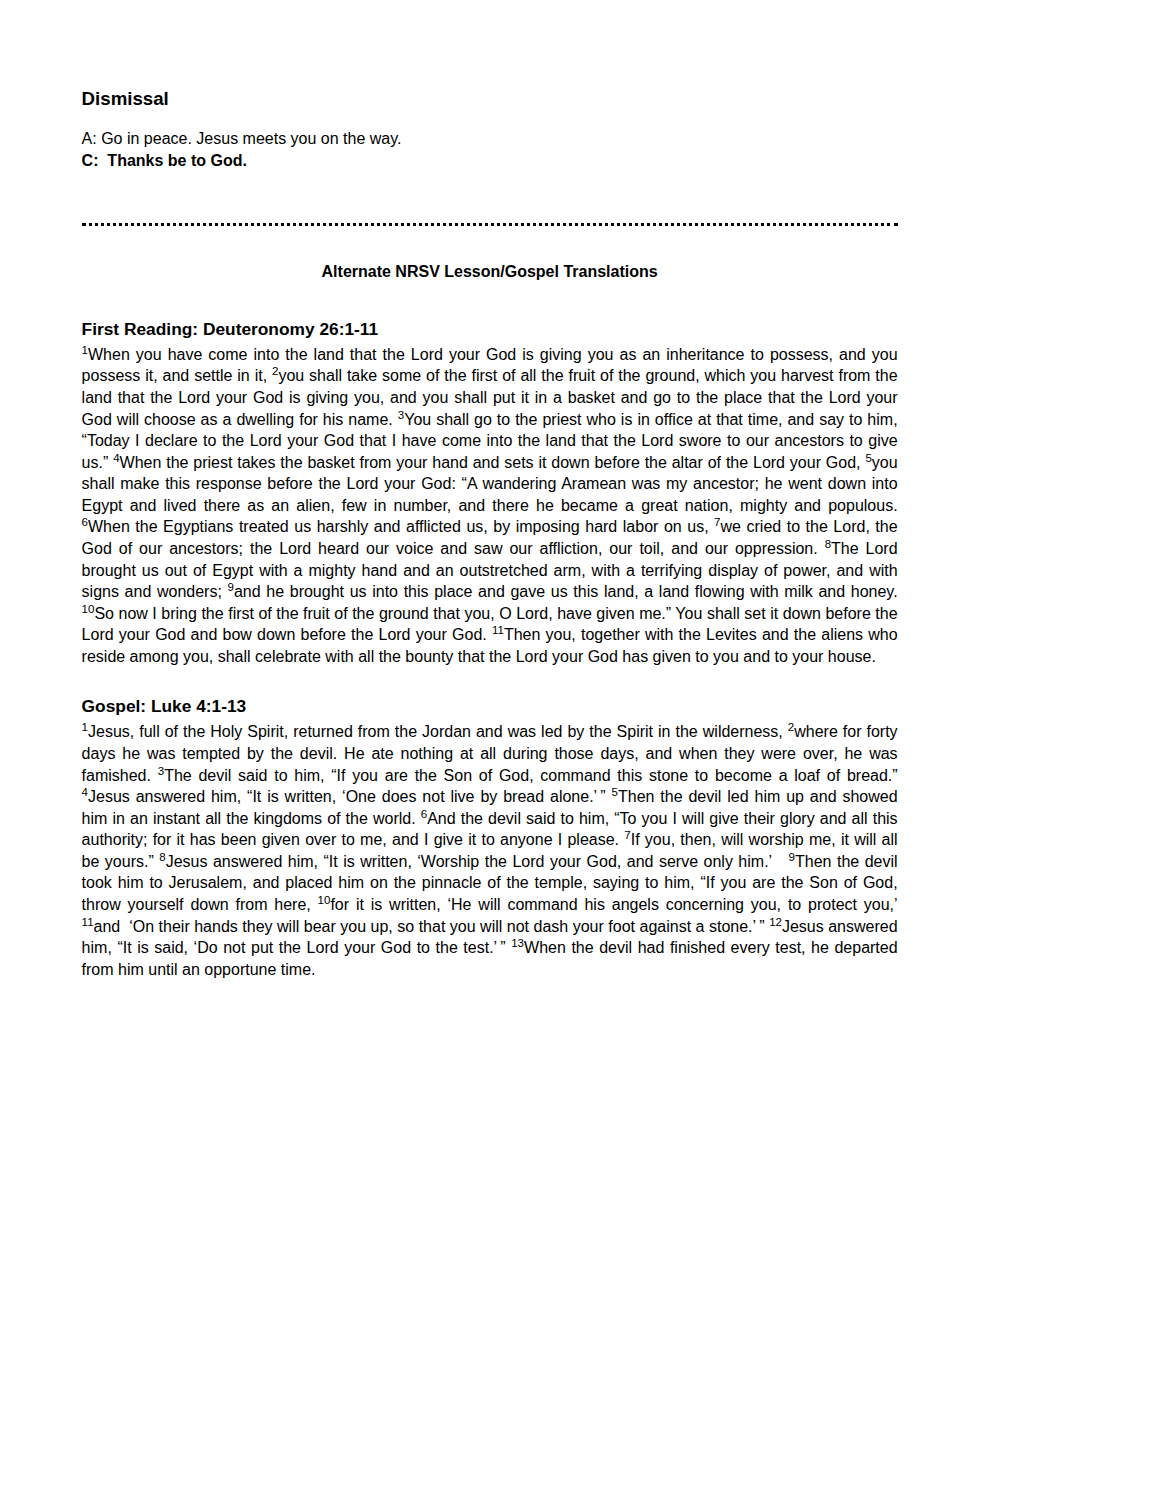Dismissal
A: Go in peace. Jesus meets you on the way.
C: Thanks be to God.
Alternate NRSV Lesson/Gospel Translations
First Reading: Deuteronomy 26:1-11
1When you have come into the land that the Lord your God is giving you as an inheritance to possess, and you possess it, and settle in it, 2you shall take some of the first of all the fruit of the ground, which you harvest from the land that the Lord your God is giving you, and you shall put it in a basket and go to the place that the Lord your God will choose as a dwelling for his name. 3You shall go to the priest who is in office at that time, and say to him, “Today I declare to the Lord your God that I have come into the land that the Lord swore to our ancestors to give us.” 4When the priest takes the basket from your hand and sets it down before the altar of the Lord your God, 5you shall make this response before the Lord your God: “A wandering Aramean was my ancestor; he went down into Egypt and lived there as an alien, few in number, and there he became a great nation, mighty and populous. 6When the Egyptians treated us harshly and afflicted us, by imposing hard labor on us, 7we cried to the Lord, the God of our ancestors; the Lord heard our voice and saw our affliction, our toil, and our oppression. 8The Lord brought us out of Egypt with a mighty hand and an outstretched arm, with a terrifying display of power, and with signs and wonders; 9and he brought us into this place and gave us this land, a land flowing with milk and honey. 10So now I bring the first of the fruit of the ground that you, O Lord, have given me.” You shall set it down before the Lord your God and bow down before the Lord your God. 11Then you, together with the Levites and the aliens who reside among you, shall celebrate with all the bounty that the Lord your God has given to you and to your house.
Gospel: Luke 4:1-13
1Jesus, full of the Holy Spirit, returned from the Jordan and was led by the Spirit in the wilderness, 2where for forty days he was tempted by the devil. He ate nothing at all during those days, and when they were over, he was famished. 3The devil said to him, “If you are the Son of God, command this stone to become a loaf of bread.” 4Jesus answered him, “It is written, ‘One does not live by bread alone.’ ” 5Then the devil led him up and showed him in an instant all the kingdoms of the world. 6And the devil said to him, “To you I will give their glory and all this authority; for it has been given over to me, and I give it to anyone I please. 7If you, then, will worship me, it will all be yours.” 8Jesus answered him, “It is written, ‘Worship the Lord your God, and serve only him.’ 9Then the devil took him to Jerusalem, and placed him on the pinnacle of the temple, saying to him, “If you are the Son of God, throw yourself down from here, 10for it is written, ‘He will command his angels concerning you, to protect you,’ 11and ‘On their hands they will bear you up, so that you will not dash your foot against a stone.’ ” 12Jesus answered him, “It is said, ‘Do not put the Lord your God to the test.’ ” 13When the devil had finished every test, he departed from him until an opportune time.